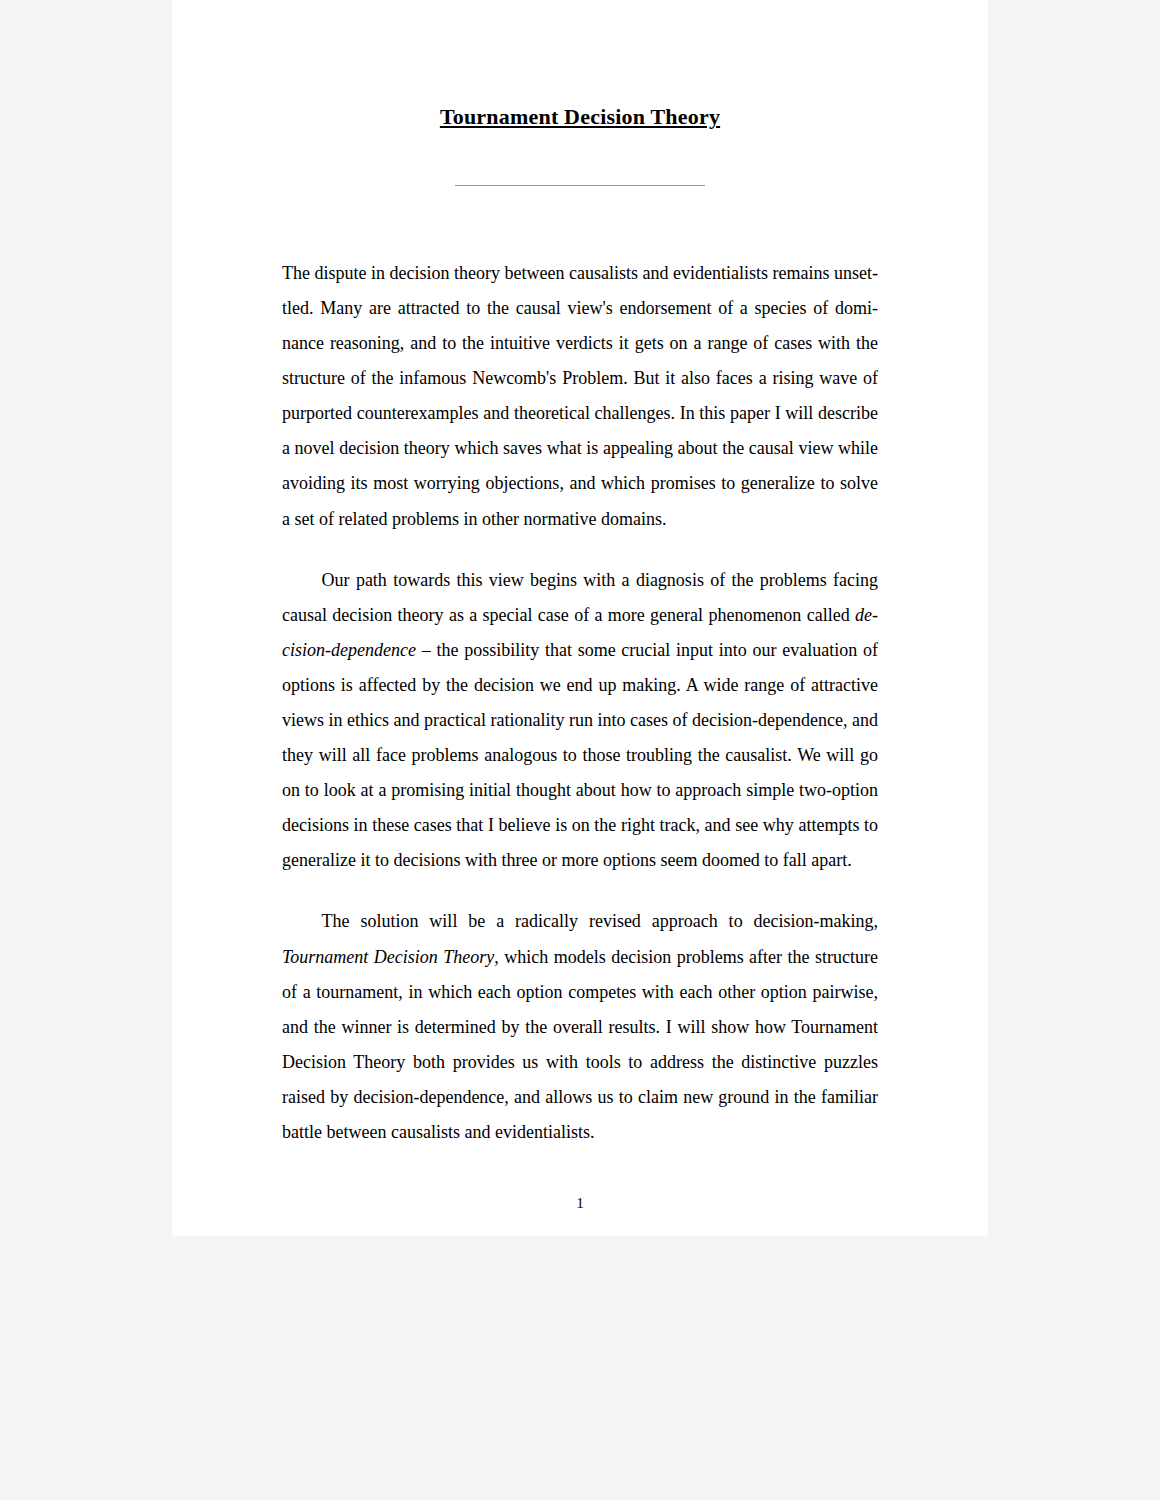Tournament Decision Theory
The dispute in decision theory between causalists and evidentialists remains unsettled. Many are attracted to the causal view's endorsement of a species of dominance reasoning, and to the intuitive verdicts it gets on a range of cases with the structure of the infamous Newcomb's Problem. But it also faces a rising wave of purported counterexamples and theoretical challenges. In this paper I will describe a novel decision theory which saves what is appealing about the causal view while avoiding its most worrying objections, and which promises to generalize to solve a set of related problems in other normative domains.
Our path towards this view begins with a diagnosis of the problems facing causal decision theory as a special case of a more general phenomenon called decision-dependence – the possibility that some crucial input into our evaluation of options is affected by the decision we end up making. A wide range of attractive views in ethics and practical rationality run into cases of decision-dependence, and they will all face problems analogous to those troubling the causalist. We will go on to look at a promising initial thought about how to approach simple two-option decisions in these cases that I believe is on the right track, and see why attempts to generalize it to decisions with three or more options seem doomed to fall apart.
The solution will be a radically revised approach to decision-making, Tournament Decision Theory, which models decision problems after the structure of a tournament, in which each option competes with each other option pairwise, and the winner is determined by the overall results. I will show how Tournament Decision Theory both provides us with tools to address the distinctive puzzles raised by decision-dependence, and allows us to claim new ground in the familiar battle between causalists and evidentialists.
1